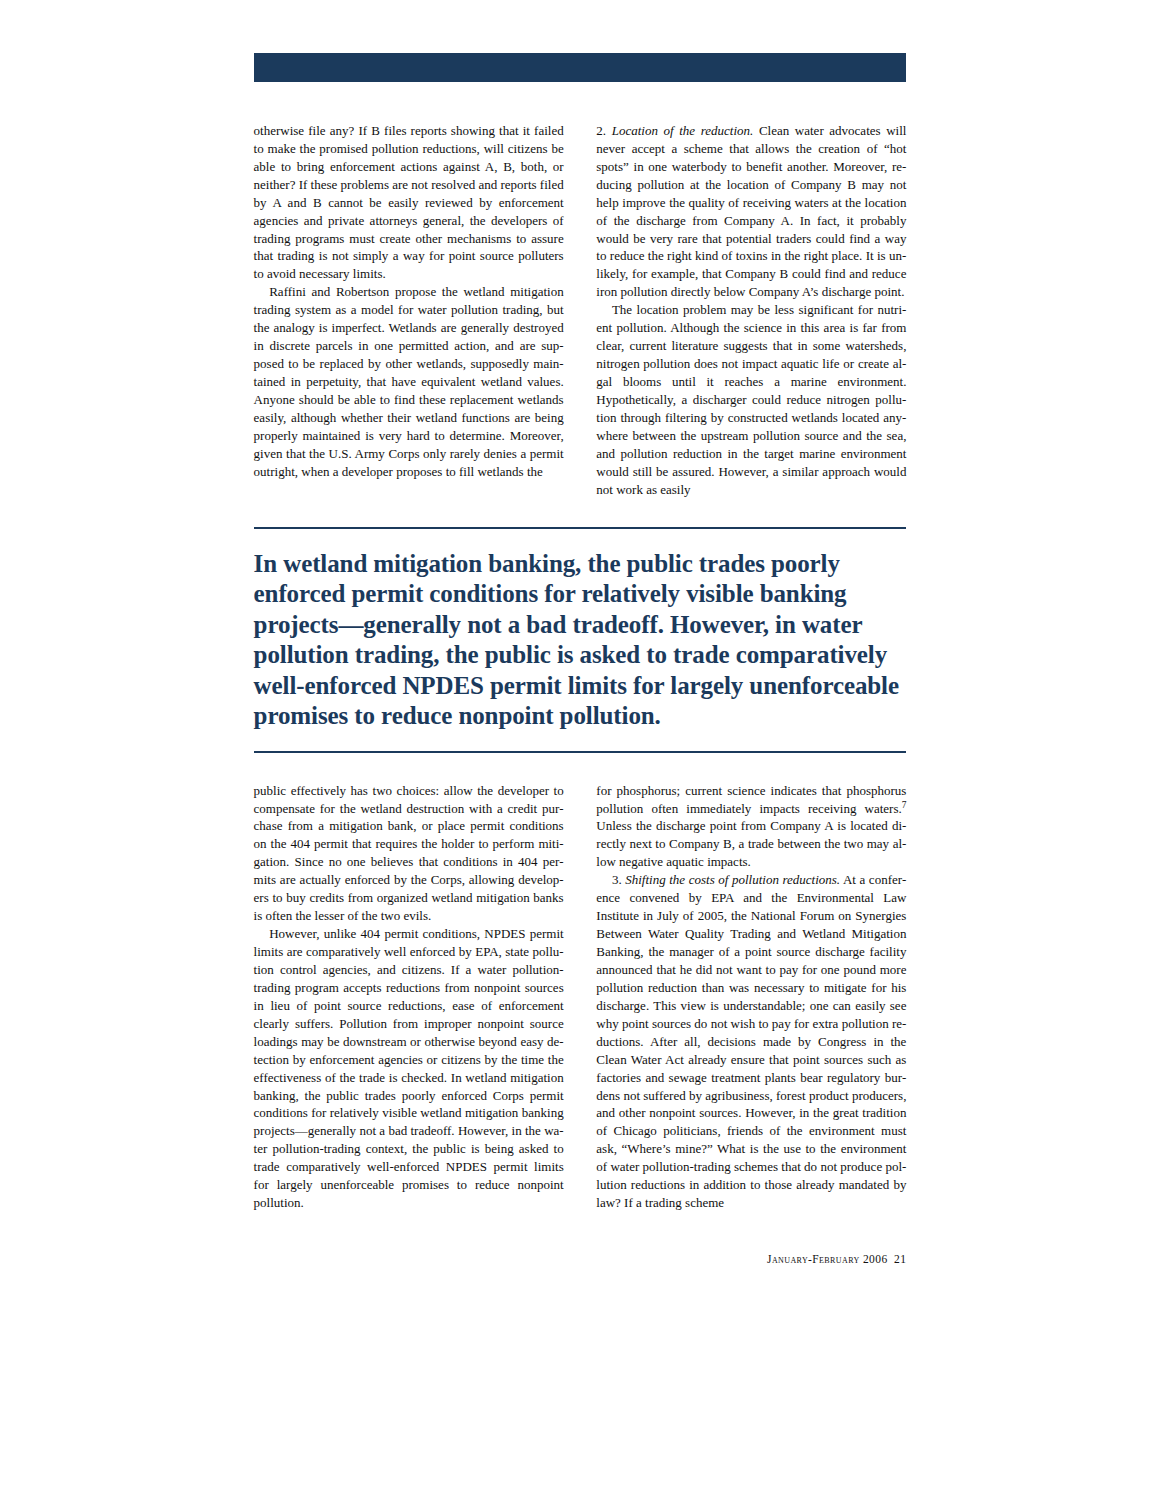otherwise file any? If B files reports showing that it failed to make the promised pollution reductions, will citizens be able to bring enforcement actions against A, B, both, or neither? If these problems are not resolved and reports filed by A and B cannot be easily reviewed by enforcement agencies and private attorneys general, the developers of trading programs must create other mechanisms to assure that trading is not simply a way for point source polluters to avoid necessary limits.
Raffini and Robertson propose the wetland mitigation trading system as a model for water pollution trading, but the analogy is imperfect. Wetlands are generally destroyed in discrete parcels in one permitted action, and are supposed to be replaced by other wetlands, supposedly maintained in perpetuity, that have equivalent wetland values. Anyone should be able to find these replacement wetlands easily, although whether their wetland functions are being properly maintained is very hard to determine. Moreover, given that the U.S. Army Corps only rarely denies a permit outright, when a developer proposes to fill wetlands the
2. Location of the reduction. Clean water advocates will never accept a scheme that allows the creation of “hot spots” in one waterbody to benefit another. Moreover, reducing pollution at the location of Company B may not help improve the quality of receiving waters at the location of the discharge from Company A. In fact, it probably would be very rare that potential traders could find a way to reduce the right kind of toxins in the right place. It is unlikely, for example, that Company B could find and reduce iron pollution directly below Company A’s discharge point.
The location problem may be less significant for nutrient pollution. Although the science in this area is far from clear, current literature suggests that in some watersheds, nitrogen pollution does not impact aquatic life or create algal blooms until it reaches a marine environment. Hypothetically, a discharger could reduce nitrogen pollution through filtering by constructed wetlands located anywhere between the upstream pollution source and the sea, and pollution reduction in the target marine environment would still be assured. However, a similar approach would not work as easily
In wetland mitigation banking, the public trades poorly enforced permit conditions for relatively visible banking projects—generally not a bad tradeoff. However, in water pollution trading, the public is asked to trade comparatively well-enforced NPDES permit limits for largely unenforceable promises to reduce nonpoint pollution.
public effectively has two choices: allow the developer to compensate for the wetland destruction with a credit purchase from a mitigation bank, or place permit conditions on the 404 permit that requires the holder to perform mitigation. Since no one believes that conditions in 404 permits are actually enforced by the Corps, allowing developers to buy credits from organized wetland mitigation banks is often the lesser of the two evils.
However, unlike 404 permit conditions, NPDES permit limits are comparatively well enforced by EPA, state pollution control agencies, and citizens. If a water pollution-trading program accepts reductions from nonpoint sources in lieu of point source reductions, ease of enforcement clearly suffers. Pollution from improper nonpoint source loadings may be downstream or otherwise beyond easy detection by enforcement agencies or citizens by the time the effectiveness of the trade is checked. In wetland mitigation banking, the public trades poorly enforced Corps permit conditions for relatively visible wetland mitigation banking projects—generally not a bad tradeoff. However, in the water pollution-trading context, the public is being asked to trade comparatively well-enforced NPDES permit limits for largely unenforceable promises to reduce nonpoint pollution.
for phosphorus; current science indicates that phosphorus pollution often immediately impacts receiving waters.7 Unless the discharge point from Company A is located directly next to Company B, a trade between the two may allow negative aquatic impacts.
3. Shifting the costs of pollution reductions. At a conference convened by EPA and the Environmental Law Institute in July of 2005, the National Forum on Synergies Between Water Quality Trading and Wetland Mitigation Banking, the manager of a point source discharge facility announced that he did not want to pay for one pound more pollution reduction than was necessary to mitigate for his discharge. This view is understandable; one can easily see why point sources do not wish to pay for extra pollution reductions. After all, decisions made by Congress in the Clean Water Act already ensure that point sources such as factories and sewage treatment plants bear regulatory burdens not suffered by agribusiness, forest product producers, and other nonpoint sources. However, in the great tradition of Chicago politicians, friends of the environment must ask, “Where’s mine?” What is the use to the environment of water pollution-trading schemes that do not produce pollution reductions in addition to those already mandated by law? If a trading scheme
January-February 2006 21